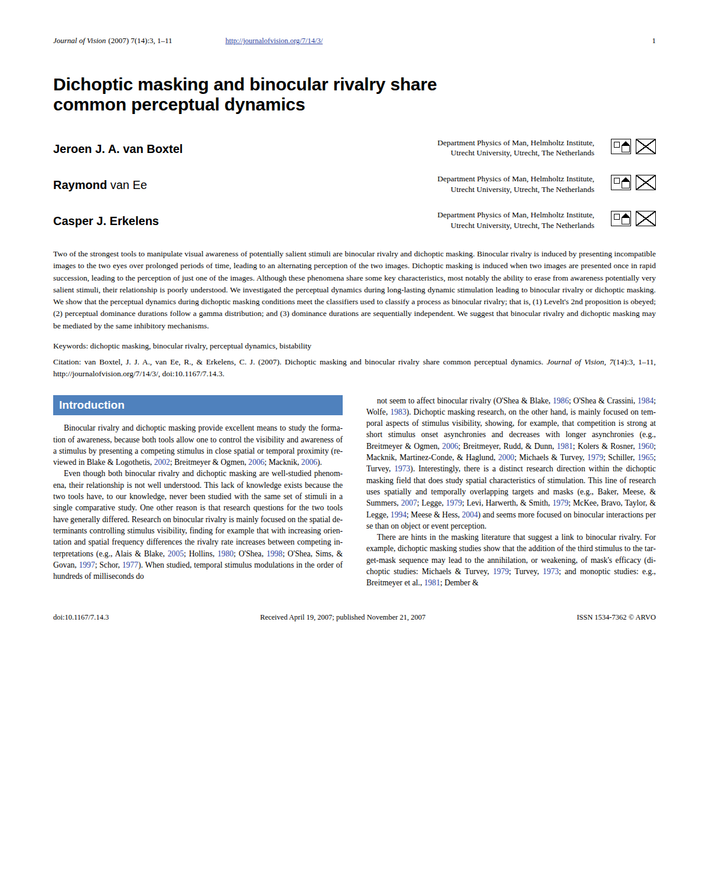Journal of Vision (2007) 7(14):3, 1–11 http://journalofvision.org/7/14/3/ 1
Dichoptic masking and binocular rivalry share
common perceptual dynamics
Jeroen J. A. van Boxtel
Department Physics of Man, Helmholtz Institute,
Utrecht University, Utrecht, The Netherlands
Raymond van Ee
Department Physics of Man, Helmholtz Institute,
Utrecht University, Utrecht, The Netherlands
Casper J. Erkelens
Department Physics of Man, Helmholtz Institute,
Utrecht University, Utrecht, The Netherlands
Two of the strongest tools to manipulate visual awareness of potentially salient stimuli are binocular rivalry and dichoptic masking. Binocular rivalry is induced by presenting incompatible images to the two eyes over prolonged periods of time, leading to an alternating perception of the two images. Dichoptic masking is induced when two images are presented once in rapid succession, leading to the perception of just one of the images. Although these phenomena share some key characteristics, most notably the ability to erase from awareness potentially very salient stimuli, their relationship is poorly understood. We investigated the perceptual dynamics during long-lasting dynamic stimulation leading to binocular rivalry or dichoptic masking. We show that the perceptual dynamics during dichoptic masking conditions meet the classifiers used to classify a process as binocular rivalry; that is, (1) Levelt's 2nd proposition is obeyed; (2) perceptual dominance durations follow a gamma distribution; and (3) dominance durations are sequentially independent. We suggest that binocular rivalry and dichoptic masking may be mediated by the same inhibitory mechanisms.
Keywords: dichoptic masking, binocular rivalry, perceptual dynamics, bistability
Citation: van Boxtel, J. J. A., van Ee, R., & Erkelens, C. J. (2007). Dichoptic masking and binocular rivalry share common perceptual dynamics. Journal of Vision, 7(14):3, 1–11, http://journalofvision.org/7/14/3/, doi:10.1167/7.14.3.
Introduction
Binocular rivalry and dichoptic masking provide excellent means to study the formation of awareness, because both tools allow one to control the visibility and awareness of a stimulus by presenting a competing stimulus in close spatial or temporal proximity (reviewed in Blake & Logothetis, 2002; Breitmeyer & Ogmen, 2006; Macknik, 2006).
Even though both binocular rivalry and dichoptic masking are well-studied phenomena, their relationship is not well understood. This lack of knowledge exists because the two tools have, to our knowledge, never been studied with the same set of stimuli in a single comparative study. One other reason is that research questions for the two tools have generally differed. Research on binocular rivalry is mainly focused on the spatial determinants controlling stimulus visibility, finding for example that with increasing orientation and spatial frequency differences the rivalry rate increases between competing interpretations (e.g., Alais & Blake, 2005; Hollins, 1980; O'Shea, 1998; O'Shea, Sims, & Govan, 1997; Schor, 1977). When studied, temporal stimulus modulations in the order of hundreds of milliseconds do
not seem to affect binocular rivalry (O'Shea & Blake, 1986; O'Shea & Crassini, 1984; Wolfe, 1983). Dichoptic masking research, on the other hand, is mainly focused on temporal aspects of stimulus visibility, showing, for example, that competition is strong at short stimulus onset asynchronies and decreases with longer asynchronies (e.g., Breitmeyer & Ogmen, 2006; Breitmeyer, Rudd, & Dunn, 1981; Kolers & Rosner, 1960; Macknik, Martinez-Conde, & Haglund, 2000; Michaels & Turvey, 1979; Schiller, 1965; Turvey, 1973). Interestingly, there is a distinct research direction within the dichoptic masking field that does study spatial characteristics of stimulation. This line of research uses spatially and temporally overlapping targets and masks (e.g., Baker, Meese, & Summers, 2007; Legge, 1979; Levi, Harwerth, & Smith, 1979; McKee, Bravo, Taylor, & Legge, 1994; Meese & Hess, 2004) and seems more focused on binocular interactions per se than on object or event perception.
There are hints in the masking literature that suggest a link to binocular rivalry. For example, dichoptic masking studies show that the addition of the third stimulus to the target-mask sequence may lead to the annihilation, or weakening, of mask's efficacy (dichoptic studies: Michaels & Turvey, 1979; Turvey, 1973; and monoptic studies: e.g., Breitmeyer et al., 1981; Dember &
doi:10.1167/7.14.3 Received April 19, 2007; published November 21, 2007 ISSN 1534-7362 © ARVO